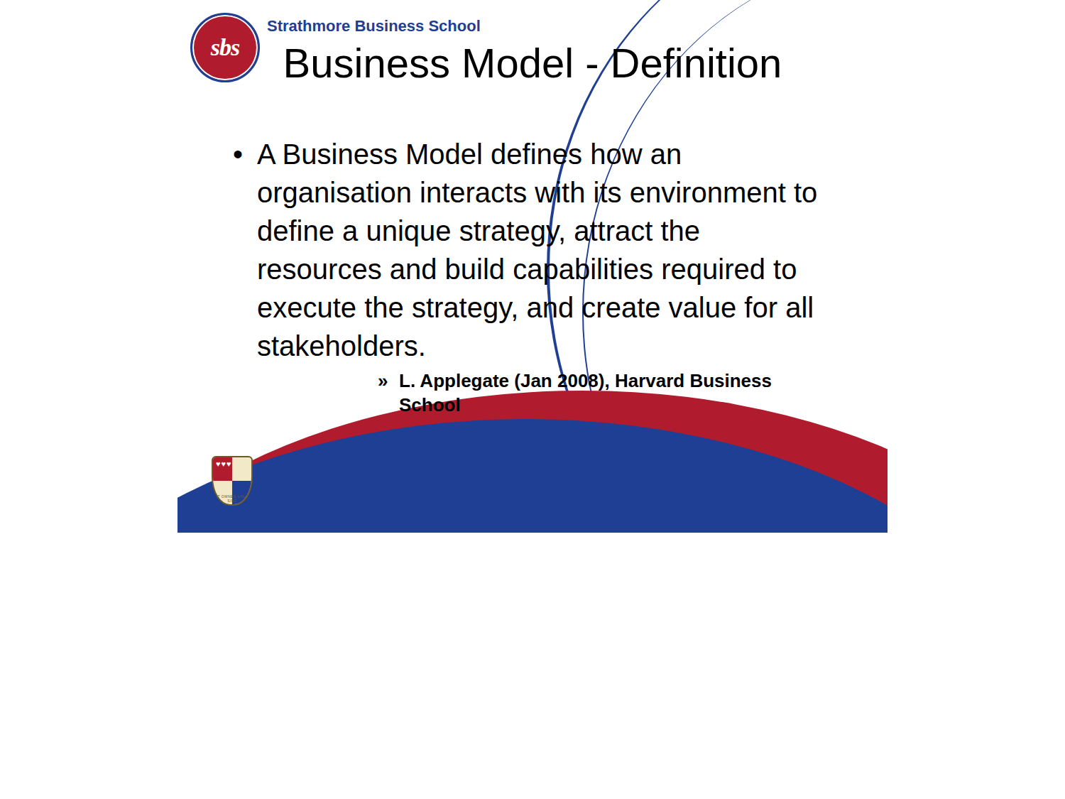sbs
Strathmore Business School
Business Model - Definition
A Business Model defines how an organisation interacts with its environment to define a unique strategy, attract the resources and build capabilities required to execute the strategy, and create value for all stakeholders.
L. Applegate (Jan 2008), Harvard Business School
♥♥♥
UT OMNES UNUM SINT